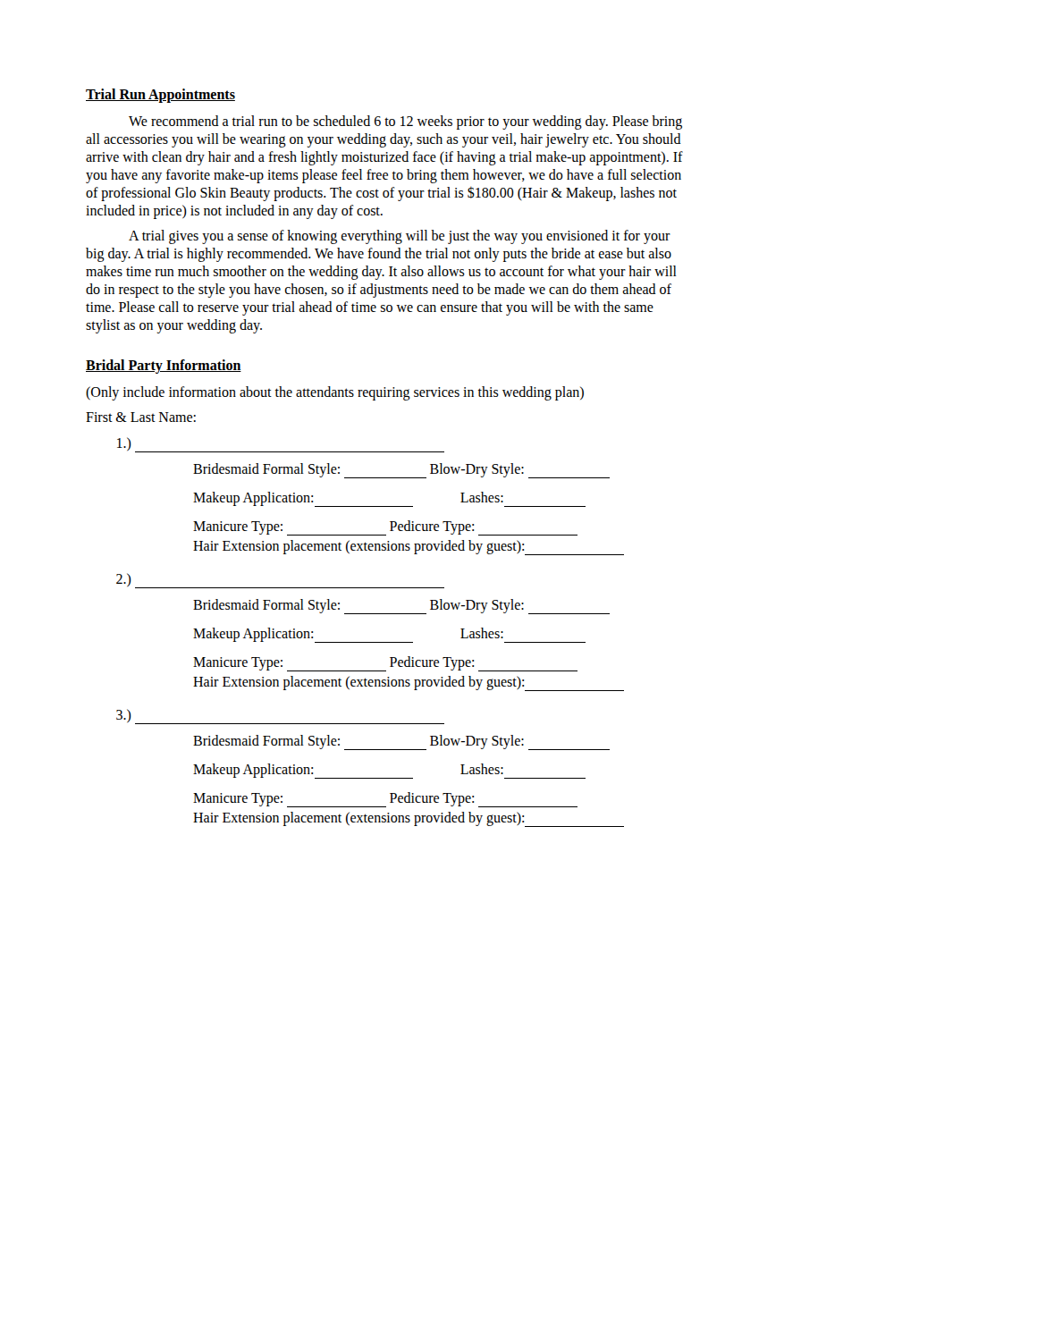Trial Run Appointments
We recommend a trial run to be scheduled 6 to 12 weeks prior to your wedding day. Please bring all accessories you will be wearing on your wedding day, such as your veil, hair jewelry etc. You should arrive with clean dry hair and a fresh lightly moisturized face (if having a trial make-up appointment). If you have any favorite make-up items please feel free to bring them however, we do have a full selection of professional Glo Skin Beauty products. The cost of your trial is $180.00 (Hair & Makeup, lashes not included in price) is not included in any day of cost.
A trial gives you a sense of knowing everything will be just the way you envisioned it for your big day. A trial is highly recommended. We have found the trial not only puts the bride at ease but also makes time run much smoother on the wedding day. It also allows us to account for what your hair will do in respect to the style you have chosen, so if adjustments need to be made we can do them ahead of time. Please call to reserve your trial ahead of time so we can ensure that you will be with the same stylist as on your wedding day.
Bridal Party Information
(Only include information about the attendants requiring services in this wedding plan)
First & Last Name:
Bridesmaid Formal Style: Blow-Dry Style:
Makeup Application: Lashes:
Manicure Type: Pedicure Type:
Hair Extension placement (extensions provided by guest):
Bridesmaid Formal Style: Blow-Dry Style:
Makeup Application: Lashes:
Manicure Type: Pedicure Type:
Hair Extension placement (extensions provided by guest):
Bridesmaid Formal Style: Blow-Dry Style:
Makeup Application: Lashes:
Manicure Type: Pedicure Type:
Hair Extension placement (extensions provided by guest):